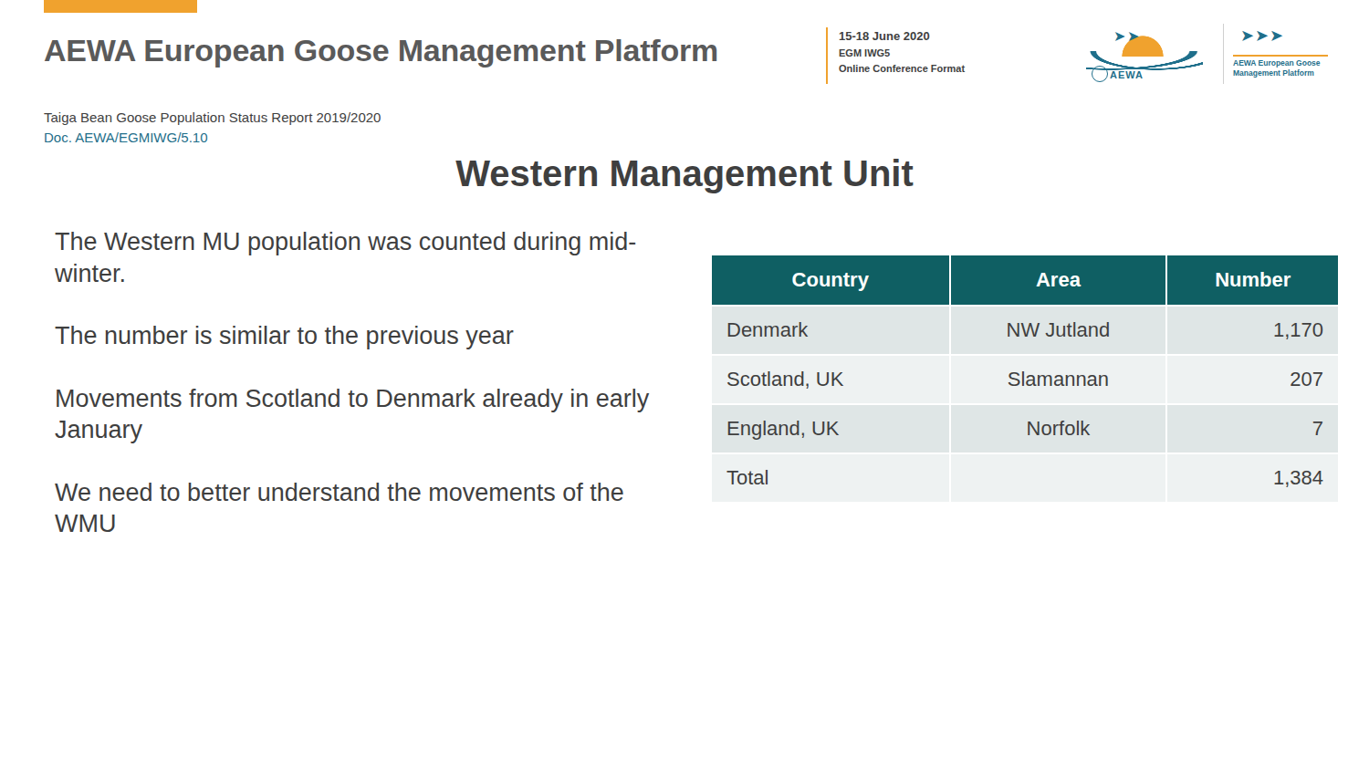AEWA European Goose Management Platform
15-18 June 2020
EGM IWG5
Online Conference Format
➤➤
AEWA
➤➤➤
AEWA European Goose
Management Platform
Taiga Bean Goose Population Status Report 2019/2020
Doc. AEWA/EGMIWG/5.10
Western Management Unit
The Western MU population was counted during mid-winter.
The number is similar to the previous year
Movements from Scotland to Denmark already in early January
We need to better understand the movements of the WMU
| Country | Area | Number |
| --- | --- | --- |
| Denmark | NW Jutland | 1,170 |
| Scotland, UK | Slamannan | 207 |
| England, UK | Norfolk | 7 |
| Total | | 1,384 |